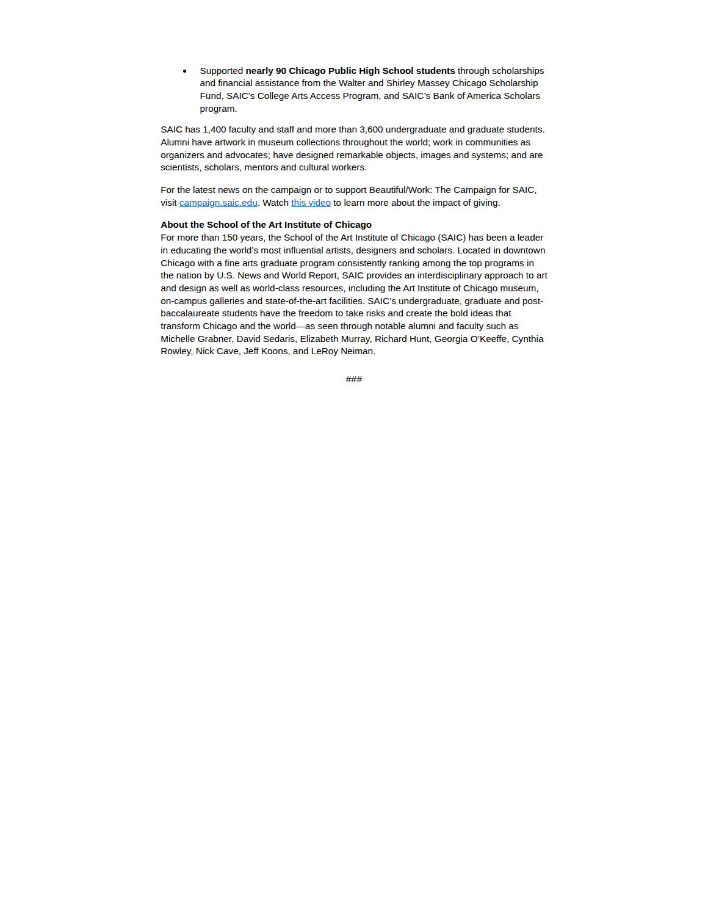Supported nearly 90 Chicago Public High School students through scholarships and financial assistance from the Walter and Shirley Massey Chicago Scholarship Fund, SAIC’s College Arts Access Program, and SAIC’s Bank of America Scholars program.
SAIC has 1,400 faculty and staff and more than 3,600 undergraduate and graduate students. Alumni have artwork in museum collections throughout the world; work in communities as organizers and advocates; have designed remarkable objects, images and systems; and are scientists, scholars, mentors and cultural workers.
For the latest news on the campaign or to support Beautiful/Work: The Campaign for SAIC, visit campaign.saic.edu. Watch this video to learn more about the impact of giving.
About the School of the Art Institute of Chicago
For more than 150 years, the School of the Art Institute of Chicago (SAIC) has been a leader in educating the world’s most influential artists, designers and scholars. Located in downtown Chicago with a fine arts graduate program consistently ranking among the top programs in the nation by U.S. News and World Report, SAIC provides an interdisciplinary approach to art and design as well as world-class resources, including the Art Institute of Chicago museum, on-campus galleries and state-of-the-art facilities. SAIC’s undergraduate, graduate and post-baccalaureate students have the freedom to take risks and create the bold ideas that transform Chicago and the world—as seen through notable alumni and faculty such as Michelle Grabner, David Sedaris, Elizabeth Murray, Richard Hunt, Georgia O’Keeffe, Cynthia Rowley, Nick Cave, Jeff Koons, and LeRoy Neiman.
###